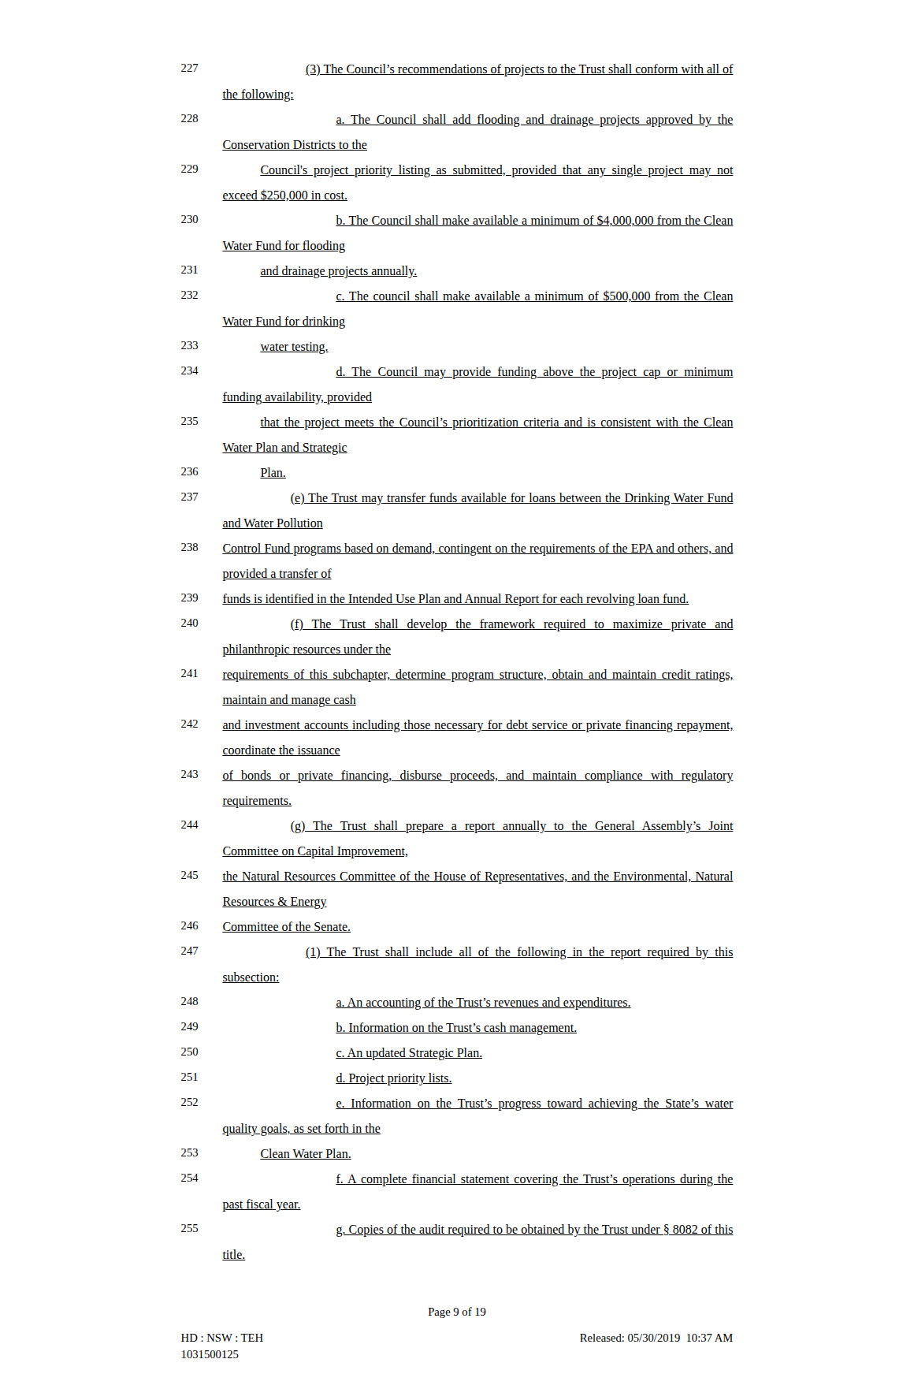| 227 | (3) The Council’s recommendations of projects to the Trust shall conform with all of the following: |
| 228 | a. The Council shall add flooding and drainage projects approved by the Conservation Districts to the |
| 229 | Council's project priority listing as submitted, provided that any single project may not exceed $250,000 in cost. |
| 230 | b. The Council shall make available a minimum of $4,000,000 from the Clean Water Fund for flooding |
| 231 | and drainage projects annually. |
| 232 | c. The council shall make available a minimum of $500,000 from the Clean Water Fund for drinking |
| 233 | water testing. |
| 234 | d. The Council may provide funding above the project cap or minimum funding availability, provided |
| 235 | that the project meets the Council’s prioritization criteria and is consistent with the Clean Water Plan and Strategic |
| 236 | Plan. |
| 237 | (e) The Trust may transfer funds available for loans between the Drinking Water Fund and Water Pollution |
| 238 | Control Fund programs based on demand, contingent on the requirements of the EPA and others, and provided a transfer of |
| 239 | funds is identified in the Intended Use Plan and Annual Report for each revolving loan fund. |
| 240 | (f) The Trust shall develop the framework required to maximize private and philanthropic resources under the |
| 241 | requirements of this subchapter, determine program structure, obtain and maintain credit ratings, maintain and manage cash |
| 242 | and investment accounts including those necessary for debt service or private financing repayment, coordinate the issuance |
| 243 | of bonds or private financing, disburse proceeds, and maintain compliance with regulatory requirements. |
| 244 | (g) The Trust shall prepare a report annually to the General Assembly’s Joint Committee on Capital Improvement, |
| 245 | the Natural Resources Committee of the House of Representatives, and the Environmental, Natural Resources & Energy |
| 246 | Committee of the Senate. |
| 247 | (1) The Trust shall include all of the following in the report required by this subsection: |
| 248 | a. An accounting of the Trust’s revenues and expenditures. |
| 249 | b. Information on the Trust’s cash management. |
| 250 | c. An updated Strategic Plan. |
| 251 | d. Project priority lists. |
| 252 | e. Information on the Trust’s progress toward achieving the State’s water quality goals, as set forth in the |
| 253 | Clean Water Plan. |
| 254 | f. A complete financial statement covering the Trust’s operations during the past fiscal year. |
| 255 | g. Copies of the audit required to be obtained by the Trust under § 8082 of this title. |
Page 9 of 19
HD : NSW : TEH
1031500125
Released: 05/30/2019 10:37 AM